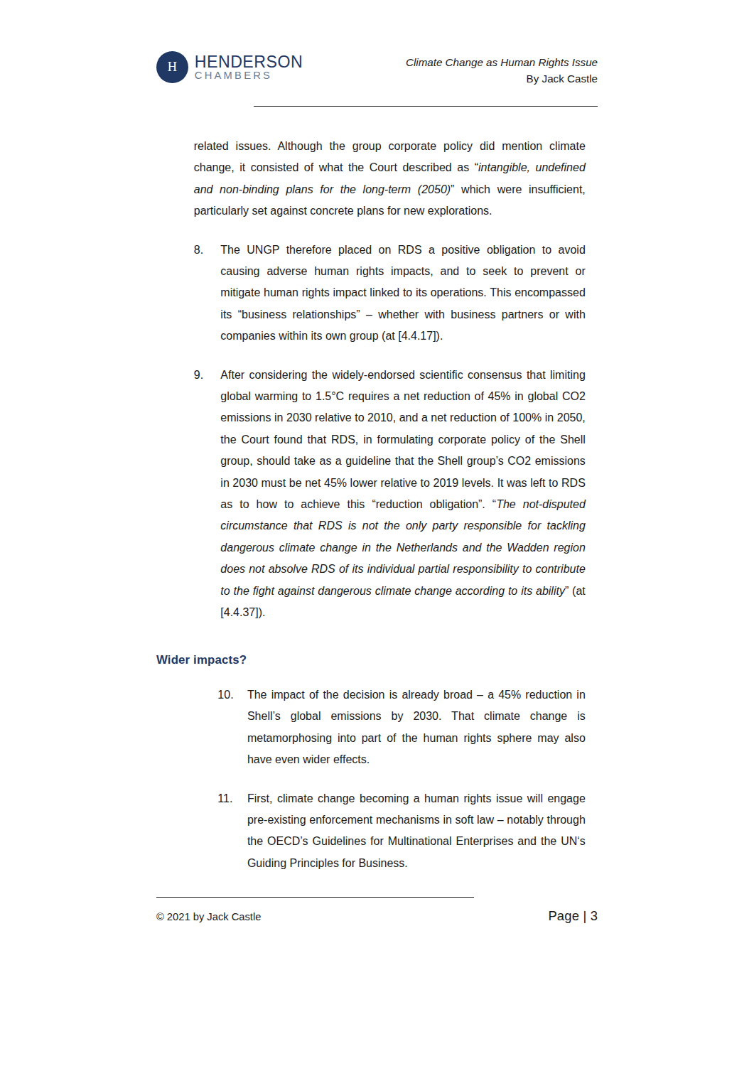H
HENDERSON
Chambers
Climate Change as Human Rights Issue
By Jack Castle
related issues. Although the group corporate policy did mention climate change, it consisted of what the Court described as “intangible, undefined and non-binding plans for the long-term (2050)” which were insufficient, particularly set against concrete plans for new explorations.
8. The UNGP therefore placed on RDS a positive obligation to avoid causing adverse human rights impacts, and to seek to prevent or mitigate human rights impact linked to its operations. This encompassed its “business relationships” – whether with business partners or with companies within its own group (at [4.4.17]).
9. After considering the widely-endorsed scientific consensus that limiting global warming to 1.5°C requires a net reduction of 45% in global CO2 emissions in 2030 relative to 2010, and a net reduction of 100% in 2050, the Court found that RDS, in formulating corporate policy of the Shell group, should take as a guideline that the Shell group’s CO2 emissions in 2030 must be net 45% lower relative to 2019 levels. It was left to RDS as to how to achieve this “reduction obligation”. “The not-disputed circumstance that RDS is not the only party responsible for tackling dangerous climate change in the Netherlands and the Wadden region does not absolve RDS of its individual partial responsibility to contribute to the fight against dangerous climate change according to its ability” (at [4.4.37]).
Wider impacts?
10. The impact of the decision is already broad – a 45% reduction in Shell’s global emissions by 2030. That climate change is metamorphosing into part of the human rights sphere may also have even wider effects.
11. First, climate change becoming a human rights issue will engage pre-existing enforcement mechanisms in soft law – notably through the OECD’s Guidelines for Multinational Enterprises and the UN‘s Guiding Principles for Business.
© 2021 by Jack Castle
Page | 3